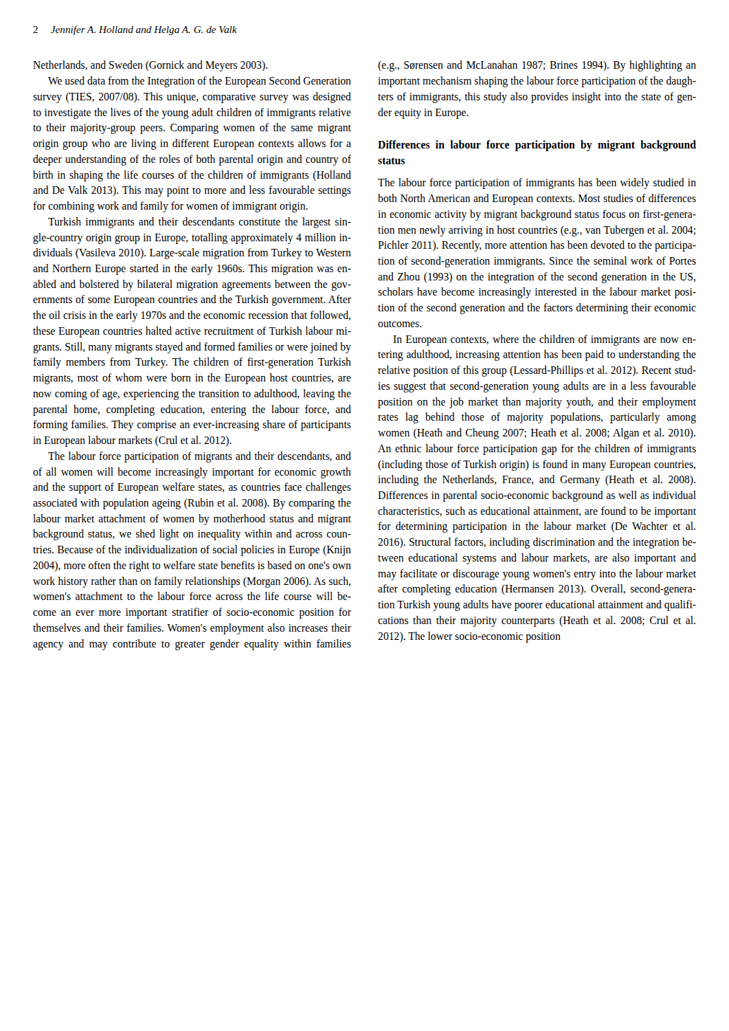2 Jennifer A. Holland and Helga A. G. de Valk
Netherlands, and Sweden (Gornick and Meyers 2003).
We used data from the Integration of the European Second Generation survey (TIES, 2007/08). This unique, comparative survey was designed to investigate the lives of the young adult children of immigrants relative to their majority-group peers. Comparing women of the same migrant origin group who are living in different European contexts allows for a deeper understanding of the roles of both parental origin and country of birth in shaping the life courses of the children of immigrants (Holland and De Valk 2013). This may point to more and less favourable settings for combining work and family for women of immigrant origin.
Turkish immigrants and their descendants constitute the largest single-country origin group in Europe, totalling approximately 4 million individuals (Vasileva 2010). Large-scale migration from Turkey to Western and Northern Europe started in the early 1960s. This migration was enabled and bolstered by bilateral migration agreements between the governments of some European countries and the Turkish government. After the oil crisis in the early 1970s and the economic recession that followed, these European countries halted active recruitment of Turkish labour migrants. Still, many migrants stayed and formed families or were joined by family members from Turkey. The children of first-generation Turkish migrants, most of whom were born in the European host countries, are now coming of age, experiencing the transition to adulthood, leaving the parental home, completing education, entering the labour force, and forming families. They comprise an ever-increasing share of participants in European labour markets (Crul et al. 2012).
The labour force participation of migrants and their descendants, and of all women will become increasingly important for economic growth and the support of European welfare states, as countries face challenges associated with population ageing (Rubin et al. 2008). By comparing the labour market attachment of women by motherhood status and migrant background status, we shed light on inequality within and across countries. Because of the individualization of social policies in Europe (Knijn 2004), more often the right to welfare state benefits is based on one's own work history rather than on family relationships (Morgan 2006). As such, women's attachment to the labour force across the life course will become an ever more important stratifier of socio-economic position for themselves and their families. Women's employment also increases their agency and may contribute to greater gender equality within families (e.g., Sørensen and McLanahan 1987; Brines 1994). By highlighting an important mechanism shaping the labour force participation of the daughters of immigrants, this study also provides insight into the state of gender equity in Europe.
Differences in labour force participation by migrant background status
The labour force participation of immigrants has been widely studied in both North American and European contexts. Most studies of differences in economic activity by migrant background status focus on first-generation men newly arriving in host countries (e.g., van Tubergen et al. 2004; Pichler 2011). Recently, more attention has been devoted to the participation of second-generation immigrants. Since the seminal work of Portes and Zhou (1993) on the integration of the second generation in the US, scholars have become increasingly interested in the labour market position of the second generation and the factors determining their economic outcomes.
In European contexts, where the children of immigrants are now entering adulthood, increasing attention has been paid to understanding the relative position of this group (Lessard-Phillips et al. 2012). Recent studies suggest that second-generation young adults are in a less favourable position on the job market than majority youth, and their employment rates lag behind those of majority populations, particularly among women (Heath and Cheung 2007; Heath et al. 2008; Algan et al. 2010). An ethnic labour force participation gap for the children of immigrants (including those of Turkish origin) is found in many European countries, including the Netherlands, France, and Germany (Heath et al. 2008). Differences in parental socio-economic background as well as individual characteristics, such as educational attainment, are found to be important for determining participation in the labour market (De Wachter et al. 2016). Structural factors, including discrimination and the integration between educational systems and labour markets, are also important and may facilitate or discourage young women's entry into the labour market after completing education (Hermansen 2013). Overall, second-generation Turkish young adults have poorer educational attainment and qualifications than their majority counterparts (Heath et al. 2008; Crul et al. 2012). The lower socio-economic position